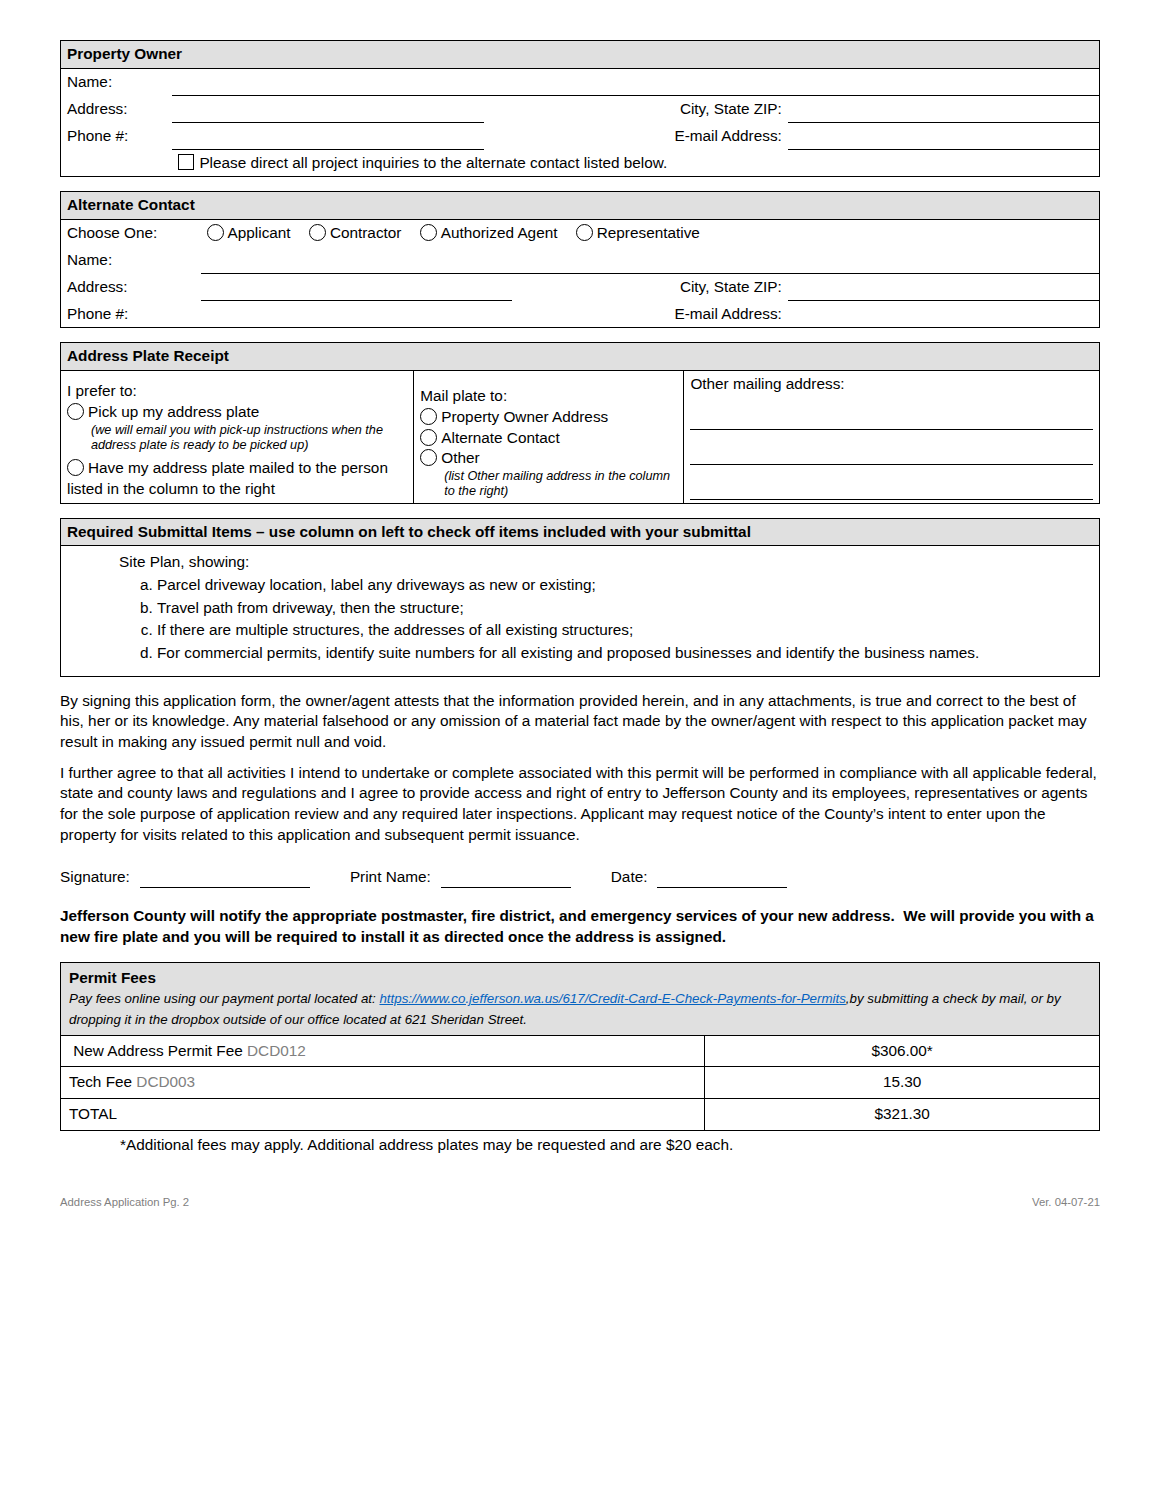| Property Owner |
| Name: | |
| Address: | | City, State ZIP: | |
| Phone #: | | E-mail Address: | |
| | Please direct all project inquiries to the alternate contact listed below. |
| Alternate Contact |
| Choose One: | Applicant Contractor Authorized Agent Representative |
| Name: | |
| Address: | | City, State ZIP: | |
| Phone #: | | E-mail Address: | |
| Address Plate Receipt |
| I prefer to: Pick up my address plate (we will email you with pick-up instructions when the address plate is ready to be picked up) Have my address plate mailed to the person listed in the column to the right | Mail plate to: Property Owner Address Alternate Contact Other (list Other mailing address in the column to the right) | Other mailing address: |
| Required Submittal Items – use column on left to check off items included with your submittal |
| Site Plan, showing: Parcel driveway location, label any driveways as new or existing; Travel path from driveway, then the structure; If there are multiple structures, the addresses of all existing structures; For commercial permits, identify suite numbers for all existing and proposed businesses and identify the business names. |
By signing this application form, the owner/agent attests that the information provided herein, and in any attachments, is true and correct to the best of his, her or its knowledge. Any material falsehood or any omission of a material fact made by the owner/agent with respect to this application packet may result in making any issued permit null and void.
I further agree to that all activities I intend to undertake or complete associated with this permit will be performed in compliance with all applicable federal, state and county laws and regulations and I agree to provide access and right of entry to Jefferson County and its employees, representatives or agents for the sole purpose of application review and any required later inspections. Applicant may request notice of the County’s intent to enter upon the property for visits related to this application and subsequent permit issuance.
Signature: Print Name: Date:
Jefferson County will notify the appropriate postmaster, fire district, and emergency services of your new address. We will provide you with a new fire plate and you will be required to install it as directed once the address is assigned.
| Permit Fees Pay fees online using our payment portal located at: https://www.co.jefferson.wa.us/617/Credit-Card-E-Check-Payments-for-Permits ,by submitting a check by mail, or by dropping it in the dropbox outside of our office located at 621 Sheridan Street. |
| New Address Permit Fee DCD012 | $306.00* |
| Tech Fee DCD003 | 15.30 |
| TOTAL | $321.30 |
*Additional fees may apply. Additional address plates may be requested and are $20 each.
Address Application Pg. 2 Ver. 04-07-21